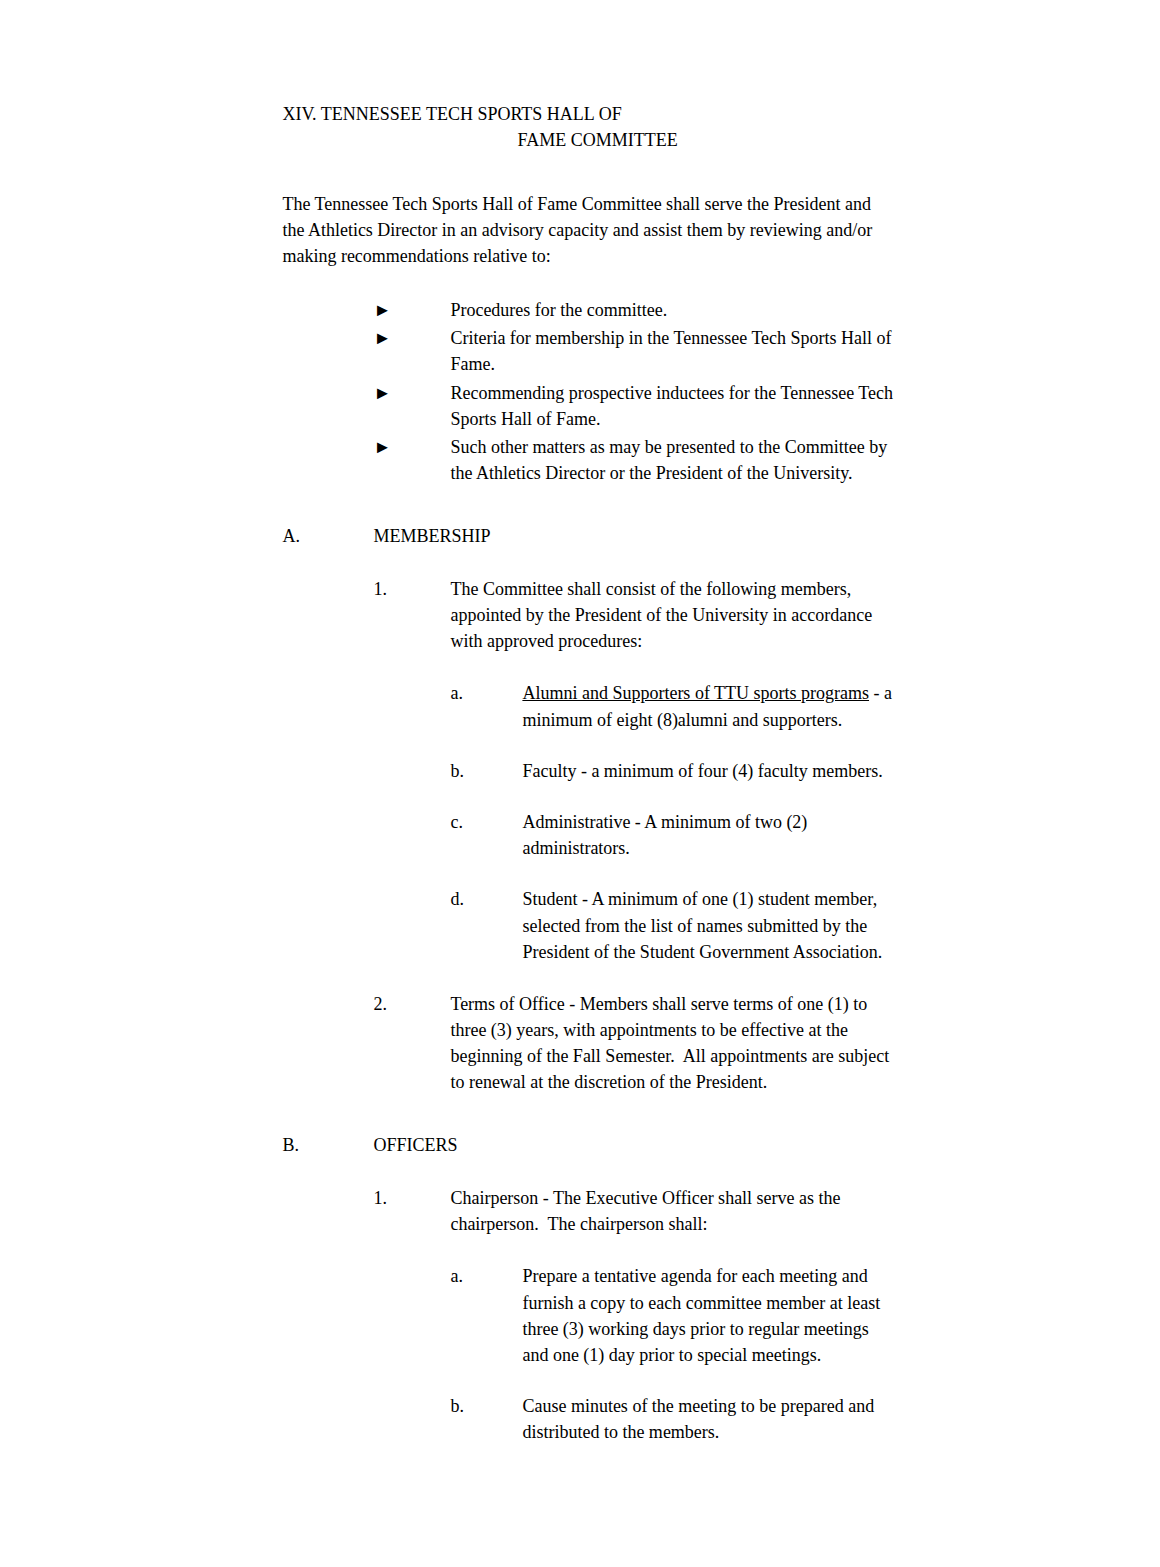XIV. TENNESSEE TECH SPORTS HALL OFFAME COMMITTEE
The Tennessee Tech Sports Hall of Fame Committee shall serve the President and the Athletics Director in an advisory capacity and assist them by reviewing and/or making recommendations relative to:
►Procedures for the committee.
►Criteria for membership in the Tennessee Tech Sports Hall of Fame.
►Recommending prospective inductees for the Tennessee Tech Sports Hall of Fame.
►Such other matters as may be presented to the Committee by the Athletics Director or the President of the University.
A. MEMBERSHIP
1. The Committee shall consist of the following members, appointed by the President of the University in accordance with approved procedures:
a. Alumni and Supporters of TTU sports programs - a minimum of eight (8)alumni and supporters.
b. Faculty - a minimum of four (4) faculty members.
c. Administrative - A minimum of two (2) administrators.
d. Student - A minimum of one (1) student member, selected from the list of names submitted by the President of the Student Government Association.
2. Terms of Office - Members shall serve terms of one (1) to three (3) years, with appointments to be effective at the beginning of the Fall Semester. All appointments are subject to renewal at the discretion of the President.
B. OFFICERS
1. Chairperson - The Executive Officer shall serve as the chairperson. The chairperson shall:
a. Prepare a tentative agenda for each meeting and furnish a copy to each committee member at least three (3) working days prior to regular meetings and one (1) day prior to special meetings.
b. Cause minutes of the meeting to be prepared and distributed to the members.